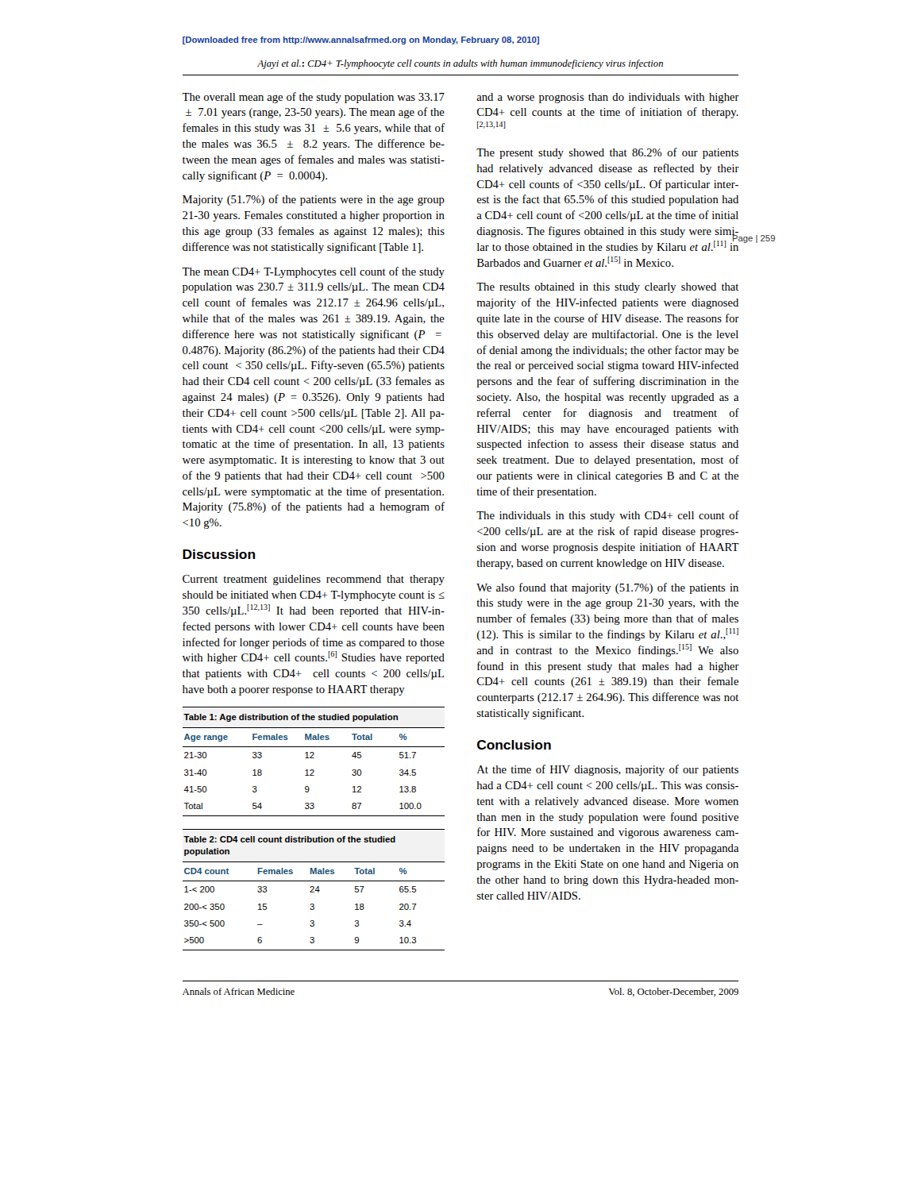[Downloaded free from http://www.annalsafrmed.org on Monday, February 08, 2010]
Ajayi et al.: CD4+ T-lymphoocyte cell counts in adults with human immunodeficiency virus infection
Page | 259
The overall mean age of the study population was 33.17 ± 7.01 years (range, 23-50 years). The mean age of the females in this study was 31 ± 5.6 years, while that of the males was 36.5 ± 8.2 years. The difference between the mean ages of females and males was statistically significant (P = 0.0004).
Majority (51.7%) of the patients were in the age group 21-30 years. Females constituted a higher proportion in this age group (33 females as against 12 males); this difference was not statistically significant [Table 1].
The mean CD4+ T-Lymphocytes cell count of the study population was 230.7 ± 311.9 cells/µL. The mean CD4 cell count of females was 212.17 ± 264.96 cells/µL, while that of the males was 261 ± 389.19. Again, the difference here was not statistically significant (P = 0.4876). Majority (86.2%) of the patients had their CD4 cell count < 350 cells/µL. Fifty-seven (65.5%) patients had their CD4 cell count < 200 cells/µL (33 females as against 24 males) (P = 0.3526). Only 9 patients had their CD4+ cell count >500 cells/µL [Table 2]. All patients with CD4+ cell count <200 cells/µL were symptomatic at the time of presentation. In all, 13 patients were asymptomatic. It is interesting to know that 3 out of the 9 patients that had their CD4+ cell count >500 cells/µL were symptomatic at the time of presentation. Majority (75.8%) of the patients had a hemogram of <10 g%.
Discussion
Current treatment guidelines recommend that therapy should be initiated when CD4+ T-lymphocyte count is ≤ 350 cells/µL.[12,13] It had been reported that HIV-infected persons with lower CD4+ cell counts have been infected for longer periods of time as compared to those with higher CD4+ cell counts.[6] Studies have reported that patients with CD4+ cell counts < 200 cells/µL have both a poorer response to HAART therapy
Table 1: Age distribution of the studied population
| Age range | Females | Males | Total | % |
| --- | --- | --- | --- | --- |
| 21-30 | 33 | 12 | 45 | 51.7 |
| 31-40 | 18 | 12 | 30 | 34.5 |
| 41-50 | 3 | 9 | 12 | 13.8 |
| Total | 54 | 33 | 87 | 100.0 |
Table 2: CD4 cell count distribution of the studied population
| CD4 count | Females | Males | Total | % |
| --- | --- | --- | --- | --- |
| 1-< 200 | 33 | 24 | 57 | 65.5 |
| 200-< 350 | 15 | 3 | 18 | 20.7 |
| 350-< 500 | – | 3 | 3 | 3.4 |
| >500 | 6 | 3 | 9 | 10.3 |
and a worse prognosis than do individuals with higher CD4+ cell counts at the time of initiation of therapy.[2,13,14]
The present study showed that 86.2% of our patients had relatively advanced disease as reflected by their CD4+ cell counts of <350 cells/µL. Of particular interest is the fact that 65.5% of this studied population had a CD4+ cell count of <200 cells/µL at the time of initial diagnosis. The figures obtained in this study were similar to those obtained in the studies by Kilaru et al.[11] in Barbados and Guarner et al.[15] in Mexico.
The results obtained in this study clearly showed that majority of the HIV-infected patients were diagnosed quite late in the course of HIV disease. The reasons for this observed delay are multifactorial. One is the level of denial among the individuals; the other factor may be the real or perceived social stigma toward HIV-infected persons and the fear of suffering discrimination in the society. Also, the hospital was recently upgraded as a referral center for diagnosis and treatment of HIV/AIDS; this may have encouraged patients with suspected infection to assess their disease status and seek treatment. Due to delayed presentation, most of our patients were in clinical categories B and C at the time of their presentation.
The individuals in this study with CD4+ cell count of <200 cells/µL are at the risk of rapid disease progression and worse prognosis despite initiation of HAART therapy, based on current knowledge on HIV disease.
We also found that majority (51.7%) of the patients in this study were in the age group 21-30 years, with the number of females (33) being more than that of males (12). This is similar to the findings by Kilaru et al.,[11] and in contrast to the Mexico findings.[15] We also found in this present study that males had a higher CD4+ cell counts (261 ± 389.19) than their female counterparts (212.17 ± 264.96). This difference was not statistically significant.
Conclusion
At the time of HIV diagnosis, majority of our patients had a CD4+ cell count < 200 cells/µL. This was consistent with a relatively advanced disease. More women than men in the study population were found positive for HIV. More sustained and vigorous awareness campaigns need to be undertaken in the HIV propaganda programs in the Ekiti State on one hand and Nigeria on the other hand to bring down this Hydra-headed monster called HIV/AIDS.
Annals of African Medicine
Vol. 8, October-December, 2009